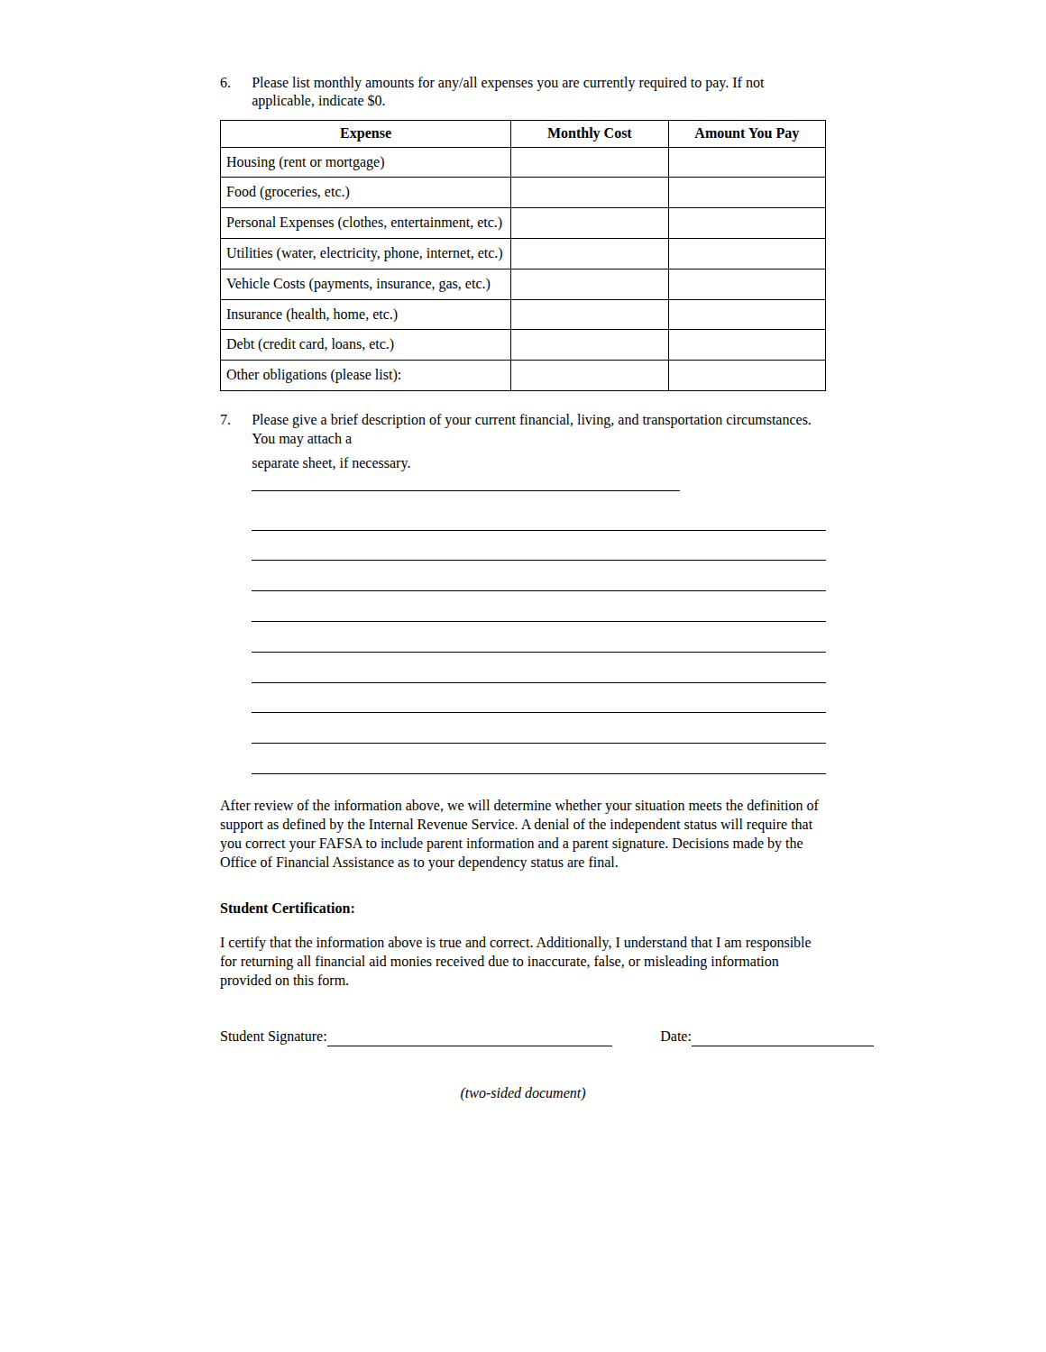6. Please list monthly amounts for any/all expenses you are currently required to pay. If not applicable, indicate $0.
| Expense | Monthly Cost | Amount You Pay |
| --- | --- | --- |
| Housing (rent or mortgage) | | |
| Food (groceries, etc.) | | |
| Personal Expenses (clothes, entertainment, etc.) | | |
| Utilities (water, electricity, phone, internet, etc.) | | |
| Vehicle Costs (payments, insurance, gas, etc.) | | |
| Insurance (health, home, etc.) | | |
| Debt (credit card, loans, etc.) | | |
| Other obligations (please list): | | |
7. Please give a brief description of your current financial, living, and transportation circumstances. You may attach a separate sheet, if necessary.
After review of the information above, we will determine whether your situation meets the definition of support as defined by the Internal Revenue Service. A denial of the independent status will require that you correct your FAFSA to include parent information and a parent signature. Decisions made by the Office of Financial Assistance as to your dependency status are final.
Student Certification:
I certify that the information above is true and correct. Additionally, I understand that I am responsible for returning all financial aid monies received due to inaccurate, false, or misleading information provided on this form.
Student Signature: Date:
(two-sided document)